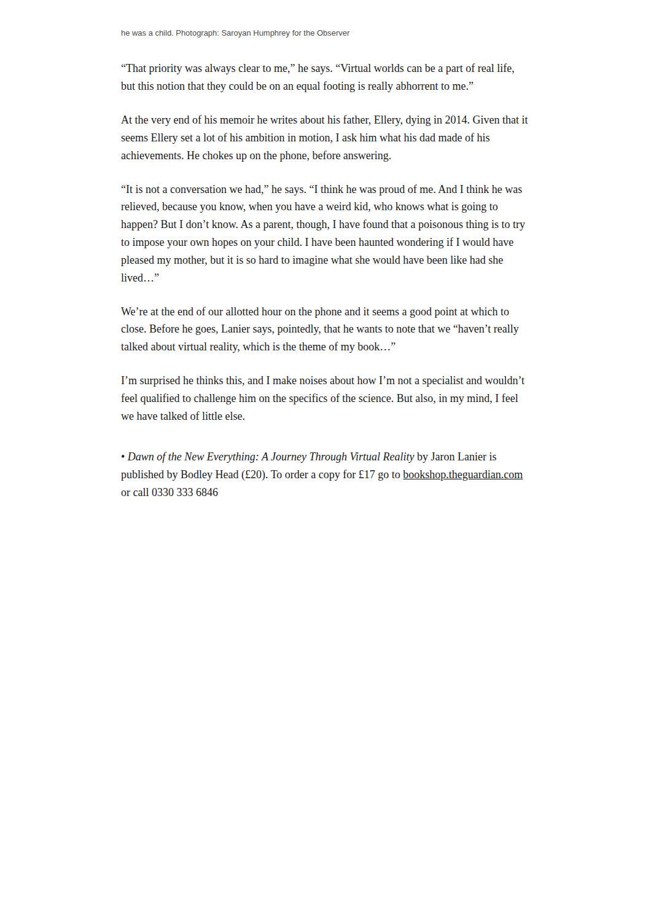he was a child. Photograph: Saroyan Humphrey for the Observer
“That priority was always clear to me,” he says. “Virtual worlds can be a part of real life, but this notion that they could be on an equal footing is really abhorrent to me.”
At the very end of his memoir he writes about his father, Ellery, dying in 2014. Given that it seems Ellery set a lot of his ambition in motion, I ask him what his dad made of his achievements. He chokes up on the phone, before answering.
“It is not a conversation we had,” he says. “I think he was proud of me. And I think he was relieved, because you know, when you have a weird kid, who knows what is going to happen? But I don’t know. As a parent, though, I have found that a poisonous thing is to try to impose your own hopes on your child. I have been haunted wondering if I would have pleased my mother, but it is so hard to imagine what she would have been like had she lived…”
We’re at the end of our allotted hour on the phone and it seems a good point at which to close. Before he goes, Lanier says, pointedly, that he wants to note that we “haven’t really talked about virtual reality, which is the theme of my book…”
I’m surprised he thinks this, and I make noises about how I’m not a specialist and wouldn’t feel qualified to challenge him on the specifics of the science. But also, in my mind, I feel we have talked of little else.
• Dawn of the New Everything: A Journey Through Virtual Reality by Jaron Lanier is published by Bodley Head (£20). To order a copy for £17 go to bookshop.theguardian.com or call 0330 333 6846